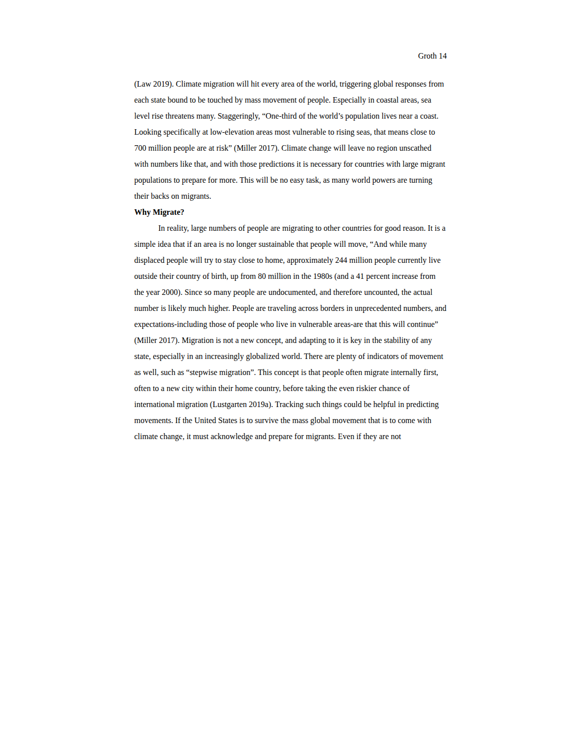Groth 14
(Law 2019). Climate migration will hit every area of the world, triggering global responses from each state bound to be touched by mass movement of people. Especially in coastal areas, sea level rise threatens many. Staggeringly, “One-third of the world’s population lives near a coast. Looking specifically at low-elevation areas most vulnerable to rising seas, that means close to 700 million people are at risk” (Miller 2017). Climate change will leave no region unscathed with numbers like that, and with those predictions it is necessary for countries with large migrant populations to prepare for more. This will be no easy task, as many world powers are turning their backs on migrants.
Why Migrate?
In reality, large numbers of people are migrating to other countries for good reason. It is a simple idea that if an area is no longer sustainable that people will move, “And while many displaced people will try to stay close to home, approximately 244 million people currently live outside their country of birth, up from 80 million in the 1980s (and a 41 percent increase from the year 2000). Since so many people are undocumented, and therefore uncounted, the actual number is likely much higher. People are traveling across borders in unprecedented numbers, and expectations-including those of people who live in vulnerable areas-are that this will continue” (Miller 2017). Migration is not a new concept, and adapting to it is key in the stability of any state, especially in an increasingly globalized world. There are plenty of indicators of movement as well, such as “stepwise migration”. This concept is that people often migrate internally first, often to a new city within their home country, before taking the even riskier chance of international migration (Lustgarten 2019a). Tracking such things could be helpful in predicting movements. If the United States is to survive the mass global movement that is to come with climate change, it must acknowledge and prepare for migrants. Even if they are not